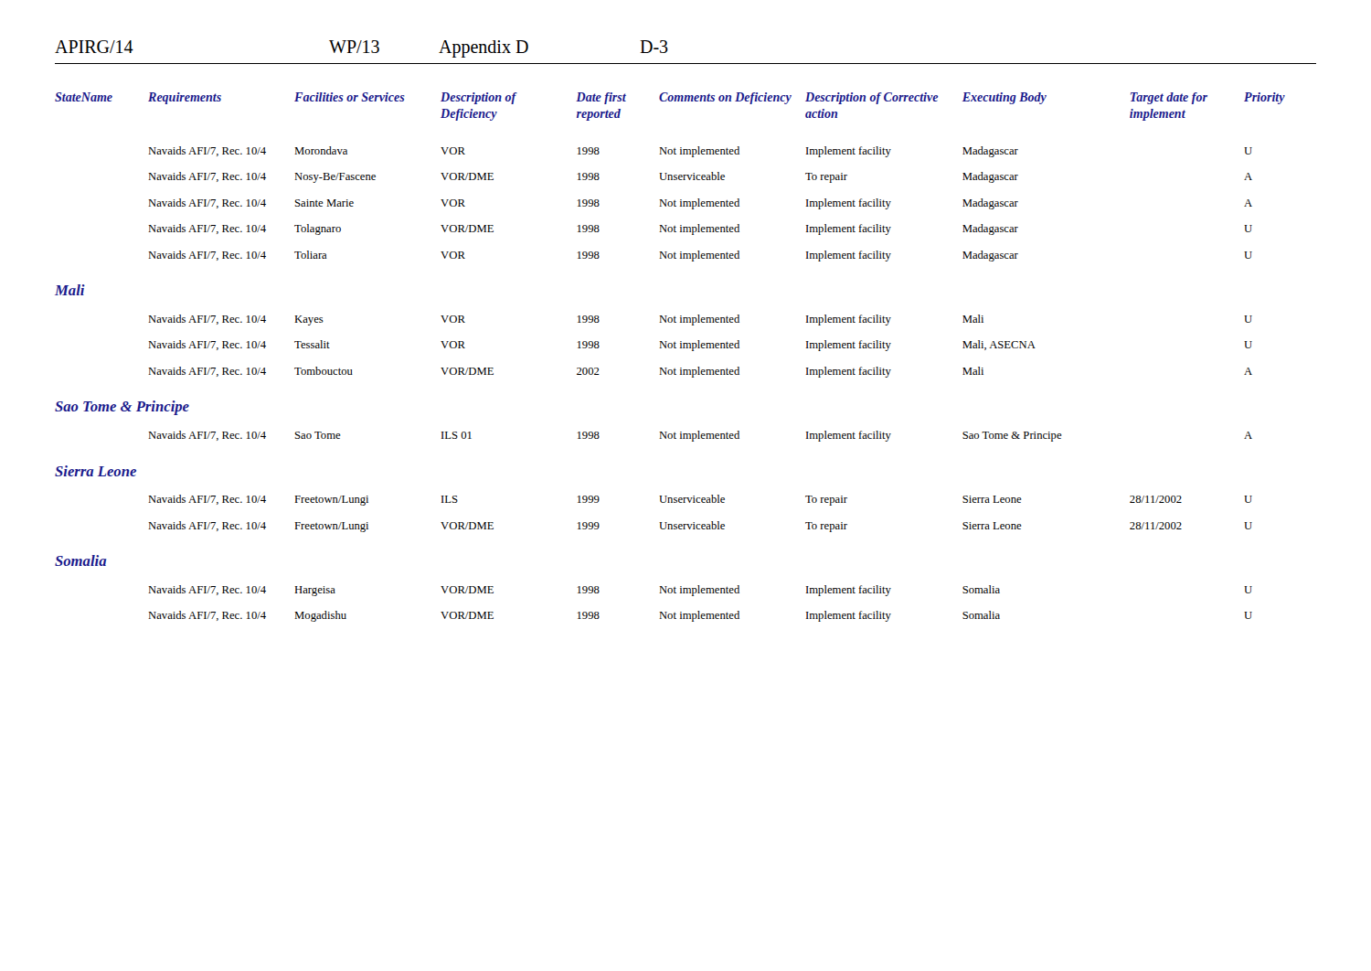APIRG/14 WP/13 Appendix D D-3
| StateName | Requirements | Facilities or Services | Description of Deficiency | Date first reported | Comments on Deficiency | Description of Corrective action | Executing Body | Target date for implement | Priority |
| --- | --- | --- | --- | --- | --- | --- | --- | --- | --- |
| | Navaids AFI/7, Rec. 10/4 | Morondava | VOR | 1998 | Not implemented | Implement facility | Madagascar | | U |
| | Navaids AFI/7, Rec. 10/4 | Nosy-Be/Fascene | VOR/DME | 1998 | Unserviceable | To repair | Madagascar | | A |
| | Navaids AFI/7, Rec. 10/4 | Sainte Marie | VOR | 1998 | Not implemented | Implement facility | Madagascar | | A |
| | Navaids AFI/7, Rec. 10/4 | Tolagnaro | VOR/DME | 1998 | Not implemented | Implement facility | Madagascar | | U |
| | Navaids AFI/7, Rec. 10/4 | Toliara | VOR | 1998 | Not implemented | Implement facility | Madagascar | | U |
| Mali |
| | Navaids AFI/7, Rec. 10/4 | Kayes | VOR | 1998 | Not implemented | Implement facility | Mali | | U |
| | Navaids AFI/7, Rec. 10/4 | Tessalit | VOR | 1998 | Not implemented | Implement facility | Mali, ASECNA | | U |
| | Navaids AFI/7, Rec. 10/4 | Tombouctou | VOR/DME | 2002 | Not implemented | Implement facility | Mali | | A |
| Sao Tome & Principe |
| | Navaids AFI/7, Rec. 10/4 | Sao Tome | ILS 01 | 1998 | Not implemented | Implement facility | Sao Tome & Principe | | A |
| Sierra Leone |
| | Navaids AFI/7, Rec. 10/4 | Freetown/Lungi | ILS | 1999 | Unserviceable | To repair | Sierra Leone | 28/11/2002 | U |
| | Navaids AFI/7, Rec. 10/4 | Freetown/Lungi | VOR/DME | 1999 | Unserviceable | To repair | Sierra Leone | 28/11/2002 | U |
| Somalia |
| | Navaids AFI/7, Rec. 10/4 | Hargeisa | VOR/DME | 1998 | Not implemented | Implement facility | Somalia | | U |
| | Navaids AFI/7, Rec. 10/4 | Mogadishu | VOR/DME | 1998 | Not implemented | Implement facility | Somalia | | U |